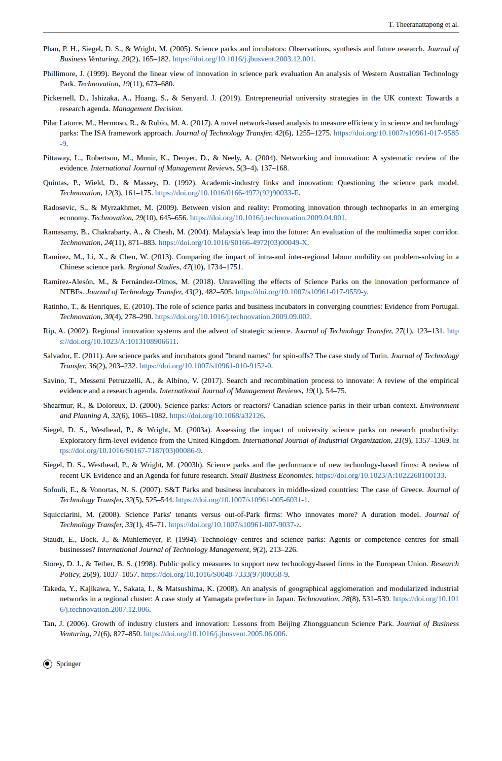T. Theeranattapong et al.
Phan, P. H., Siegel, D. S., & Wright, M. (2005). Science parks and incubators: Observations, synthesis and future research. Journal of Business Venturing, 20(2), 165–182. https://doi.org/10.1016/j.jbusvent.2003.12.001.
Phillimore, J. (1999). Beyond the linear view of innovation in science park evaluation An analysis of Western Australian Technology Park. Technovation, 19(11), 673–680.
Pickernell, D., Ishizaka, A., Huang, S., & Senyard, J. (2019). Entrepreneurial university strategies in the UK context: Towards a research agenda. Management Decision.
Pilar Latorre, M., Hermoso, R., & Rubio, M. A. (2017). A novel network-based analysis to measure efficiency in science and technology parks: The ISA framework approach. Journal of Technology Transfer, 42(6), 1255–1275. https://doi.org/10.1007/s10961-017-9585-9.
Pittaway, L., Robertson, M., Munir, K., Denyer, D., & Neely, A. (2004). Networking and innovation: A systematic review of the evidence. International Journal of Management Reviews, 5(3–4), 137–168.
Quintas, P., Wield, D., & Massey, D. (1992). Academic-industry links and innovation: Questioning the science park model. Technovation, 12(3), 161–175. https://doi.org/10.1016/0166-4972(92)90033-E.
Radosevic, S., & Myrzakhmet, M. (2009). Between vision and reality: Promoting innovation through technoparks in an emerging economy. Technovation, 29(10), 645–656. https://doi.org/10.1016/j.technovation.2009.04.001.
Ramasamy, B., Chakrabarty, A., & Cheah, M. (2004). Malaysia's leap into the future: An evaluation of the multimedia super corridor. Technovation, 24(11), 871–883. https://doi.org/10.1016/S0166-4972(03)00049-X.
Ramirez, M., Li, X., & Chen, W. (2013). Comparing the impact of intra-and inter-regional labour mobility on problem-solving in a Chinese science park. Regional Studies, 47(10), 1734–1751.
Ramírez-Alesón, M., & Fernández-Olmos, M. (2018). Unravelling the effects of Science Parks on the innovation performance of NTBFs. Journal of Technology Transfer, 43(2), 482–505. https://doi.org/10.1007/s10961-017-9559-y.
Ratinho, T., & Henriques, E. (2010). The role of science parks and business incubators in converging countries: Evidence from Portugal. Technovation, 30(4), 278–290. https://doi.org/10.1016/j.technovation.2009.09.002.
Rip, A. (2002). Regional innovation systems and the advent of strategic science. Journal of Technology Transfer, 27(1), 123–131. https://doi.org/10.1023/A:1013108906611.
Salvador, E. (2011). Are science parks and incubators good "brand names" for spin-offs? The case study of Turin. Journal of Technology Transfer, 36(2), 203–232. https://doi.org/10.1007/s10961-010-9152-0.
Savino, T., Messeni Petruzzelli, A., & Albino, V. (2017). Search and recombination process to innovate: A review of the empirical evidence and a research agenda. International Journal of Management Reviews, 19(1), 54–75.
Shearmur, R., & Doloreux, D. (2000). Science parks: Actors or reactors? Canadian science parks in their urban context. Environment and Planning A, 32(6), 1065–1082. https://doi.org/10.1068/a32126.
Siegel, D. S., Westhead, P., & Wright, M. (2003a). Assessing the impact of university science parks on research productivity: Exploratory firm-level evidence from the United Kingdom. International Journal of Industrial Organization, 21(9), 1357–1369. https://doi.org/10.1016/S0167-7187(03)00086-9.
Siegel, D. S., Westhead, P., & Wright, M. (2003b). Science parks and the performance of new technology-based firms: A review of recent UK Evidence and an Agenda for future research. Small Business Economics. https://doi.org/10.1023/A:1022268100133.
Sofouli, E., & Vonortas, N. S. (2007). S&T Parks and business incubators in middle-sized countries: The case of Greece. Journal of Technology Transfer, 32(5), 525–544. https://doi.org/10.1007/s10961-005-6031-1.
Squicciarini, M. (2008). Science Parks' tenants versus out-of-Park firms: Who innovates more? A duration model. Journal of Technology Transfer, 33(1), 45–71. https://doi.org/10.1007/s10961-007-9037-z.
Staudt, E., Bock, J., & Muhlemeyer, P. (1994). Technology centres and science parks: Agents or competence centres for small businesses? International Journal of Technology Management, 9(2), 213–226.
Storey, D. J., & Tether, B. S. (1998). Public policy measures to support new technology-based firms in the European Union. Research Policy, 26(9), 1037–1057. https://doi.org/10.1016/S0048-7333(97)00058-9.
Takeda, Y., Kajikawa, Y., Sakata, I., & Matsushima, K. (2008). An analysis of geographical agglomeration and modularized industrial networks in a regional cluster: A case study at Yamagata prefecture in Japan. Technovation, 28(8), 531–539. https://doi.org/10.1016/j.technovation.2007.12.006.
Tan, J. (2006). Growth of industry clusters and innovation: Lessons from Beijing Zhongguancun Science Park. Journal of Business Venturing, 21(6), 827–850. https://doi.org/10.1016/j.jbusvent.2005.06.006.
Springer